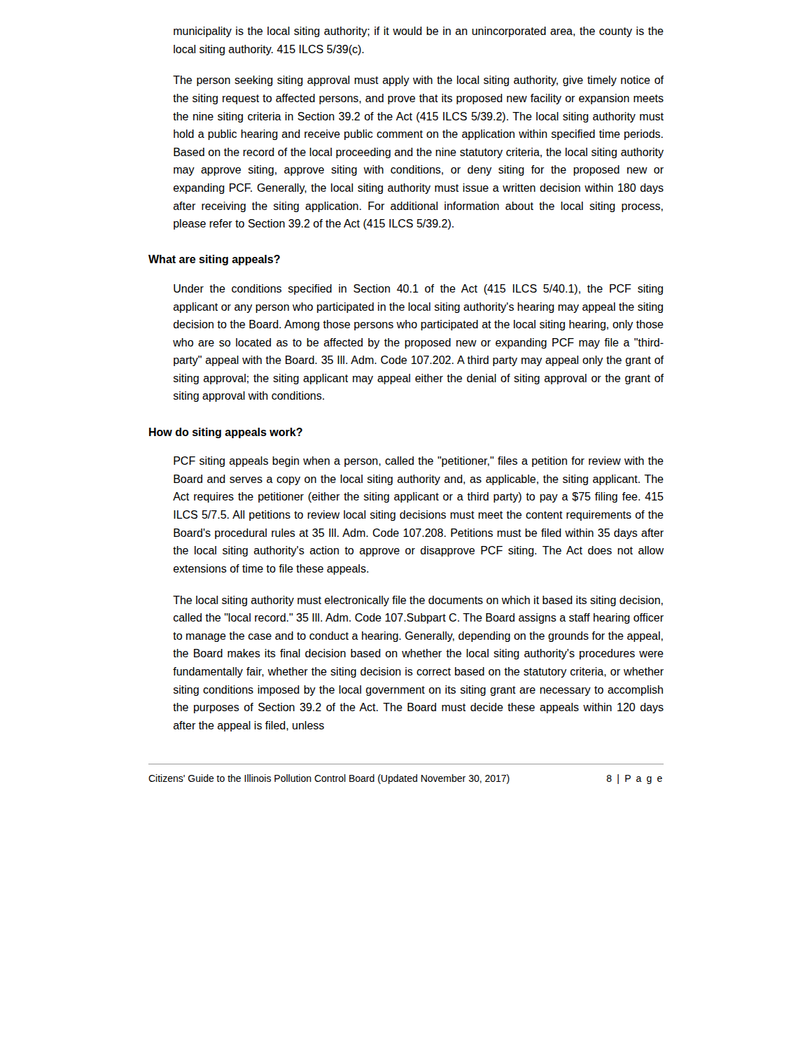municipality is the local siting authority; if it would be in an unincorporated area, the county is the local siting authority. 415 ILCS 5/39(c).
The person seeking siting approval must apply with the local siting authority, give timely notice of the siting request to affected persons, and prove that its proposed new facility or expansion meets the nine siting criteria in Section 39.2 of the Act (415 ILCS 5/39.2). The local siting authority must hold a public hearing and receive public comment on the application within specified time periods. Based on the record of the local proceeding and the nine statutory criteria, the local siting authority may approve siting, approve siting with conditions, or deny siting for the proposed new or expanding PCF. Generally, the local siting authority must issue a written decision within 180 days after receiving the siting application. For additional information about the local siting process, please refer to Section 39.2 of the Act (415 ILCS 5/39.2).
What are siting appeals?
Under the conditions specified in Section 40.1 of the Act (415 ILCS 5/40.1), the PCF siting applicant or any person who participated in the local siting authority's hearing may appeal the siting decision to the Board. Among those persons who participated at the local siting hearing, only those who are so located as to be affected by the proposed new or expanding PCF may file a "third-party" appeal with the Board. 35 Ill. Adm. Code 107.202. A third party may appeal only the grant of siting approval; the siting applicant may appeal either the denial of siting approval or the grant of siting approval with conditions.
How do siting appeals work?
PCF siting appeals begin when a person, called the "petitioner," files a petition for review with the Board and serves a copy on the local siting authority and, as applicable, the siting applicant. The Act requires the petitioner (either the siting applicant or a third party) to pay a $75 filing fee. 415 ILCS 5/7.5. All petitions to review local siting decisions must meet the content requirements of the Board's procedural rules at 35 Ill. Adm. Code 107.208. Petitions must be filed within 35 days after the local siting authority's action to approve or disapprove PCF siting. The Act does not allow extensions of time to file these appeals.
The local siting authority must electronically file the documents on which it based its siting decision, called the "local record." 35 Ill. Adm. Code 107.Subpart C. The Board assigns a staff hearing officer to manage the case and to conduct a hearing. Generally, depending on the grounds for the appeal, the Board makes its final decision based on whether the local siting authority's procedures were fundamentally fair, whether the siting decision is correct based on the statutory criteria, or whether siting conditions imposed by the local government on its siting grant are necessary to accomplish the purposes of Section 39.2 of the Act. The Board must decide these appeals within 120 days after the appeal is filed, unless
Citizens' Guide to the Illinois Pollution Control Board (Updated November 30, 2017) 8 | P a g e